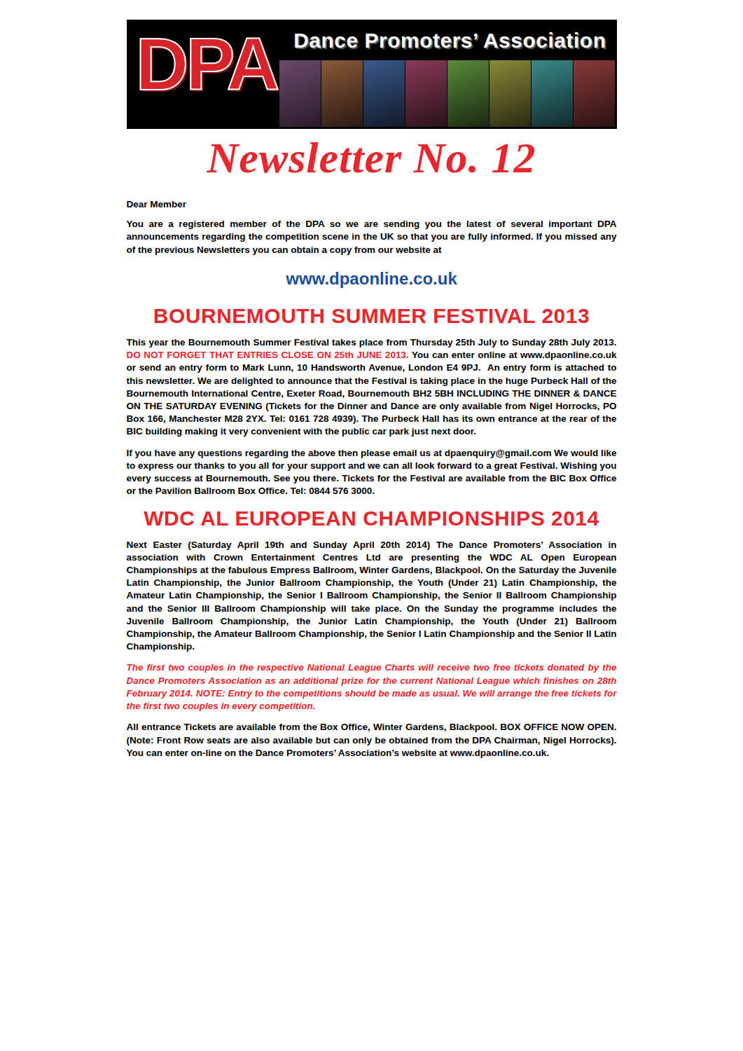DPA
Dance Promoters’ Association
Newsletter No. 12
Dear Member
You are a registered member of the DPA so we are sending you the latest of several important DPA announcements regarding the competition scene in the UK so that you are fully informed. If you missed any of the previous Newsletters you can obtain a copy from our website at
www.dpaonline.co.uk
BOURNEMOUTH SUMMER FESTIVAL 2013
This year the Bournemouth Summer Festival takes place from Thursday 25th July to Sunday 28th July 2013. DO NOT FORGET THAT ENTRIES CLOSE ON 25th JUNE 2013. You can enter online at www.dpaonline.co.uk or send an entry form to Mark Lunn, 10 Handsworth Avenue, London E4 9PJ. An entry form is attached to this newsletter. We are delighted to announce that the Festival is taking place in the huge Purbeck Hall of the Bournemouth International Centre, Exeter Road, Bournemouth BH2 5BH INCLUDING THE DINNER & DANCE ON THE SATURDAY EVENING (Tickets for the Dinner and Dance are only available from Nigel Horrocks, PO Box 166, Manchester M28 2YX. Tel: 0161 728 4939). The Purbeck Hall has its own entrance at the rear of the BIC building making it very convenient with the public car park just next door.
If you have any questions regarding the above then please email us at dpaenquiry@gmail.com We would like to express our thanks to you all for your support and we can all look forward to a great Festival. Wishing you every success at Bournemouth. See you there. Tickets for the Festival are available from the BIC Box Office or the Pavilion Ballroom Box Office. Tel: 0844 576 3000.
WDC AL EUROPEAN CHAMPIONSHIPS 2014
Next Easter (Saturday April 19th and Sunday April 20th 2014) The Dance Promoters’ Association in association with Crown Entertainment Centres Ltd are presenting the WDC AL Open European Championships at the fabulous Empress Ballroom, Winter Gardens, Blackpool. On the Saturday the Juvenile Latin Championship, the Junior Ballroom Championship, the Youth (Under 21) Latin Championship, the Amateur Latin Championship, the Senior I Ballroom Championship, the Senior II Ballroom Championship and the Senior III Ballroom Championship will take place. On the Sunday the programme includes the Juvenile Ballroom Championship, the Junior Latin Championship, the Youth (Under 21) Ballroom Championship, the Amateur Ballroom Championship, the Senior I Latin Championship and the Senior II Latin Championship.
The first two couples in the respective National League Charts will receive two free tickets donated by the Dance Promoters Association as an additional prize for the current National League which finishes on 28th February 2014. NOTE: Entry to the competitions should be made as usual. We will arrange the free tickets for the first two couples in every competition.
All entrance Tickets are available from the Box Office, Winter Gardens, Blackpool. BOX OFFICE NOW OPEN. (Note: Front Row seats are also available but can only be obtained from the DPA Chairman, Nigel Horrocks). You can enter on-line on the Dance Promoters’ Association’s website at www.dpaonline.co.uk.